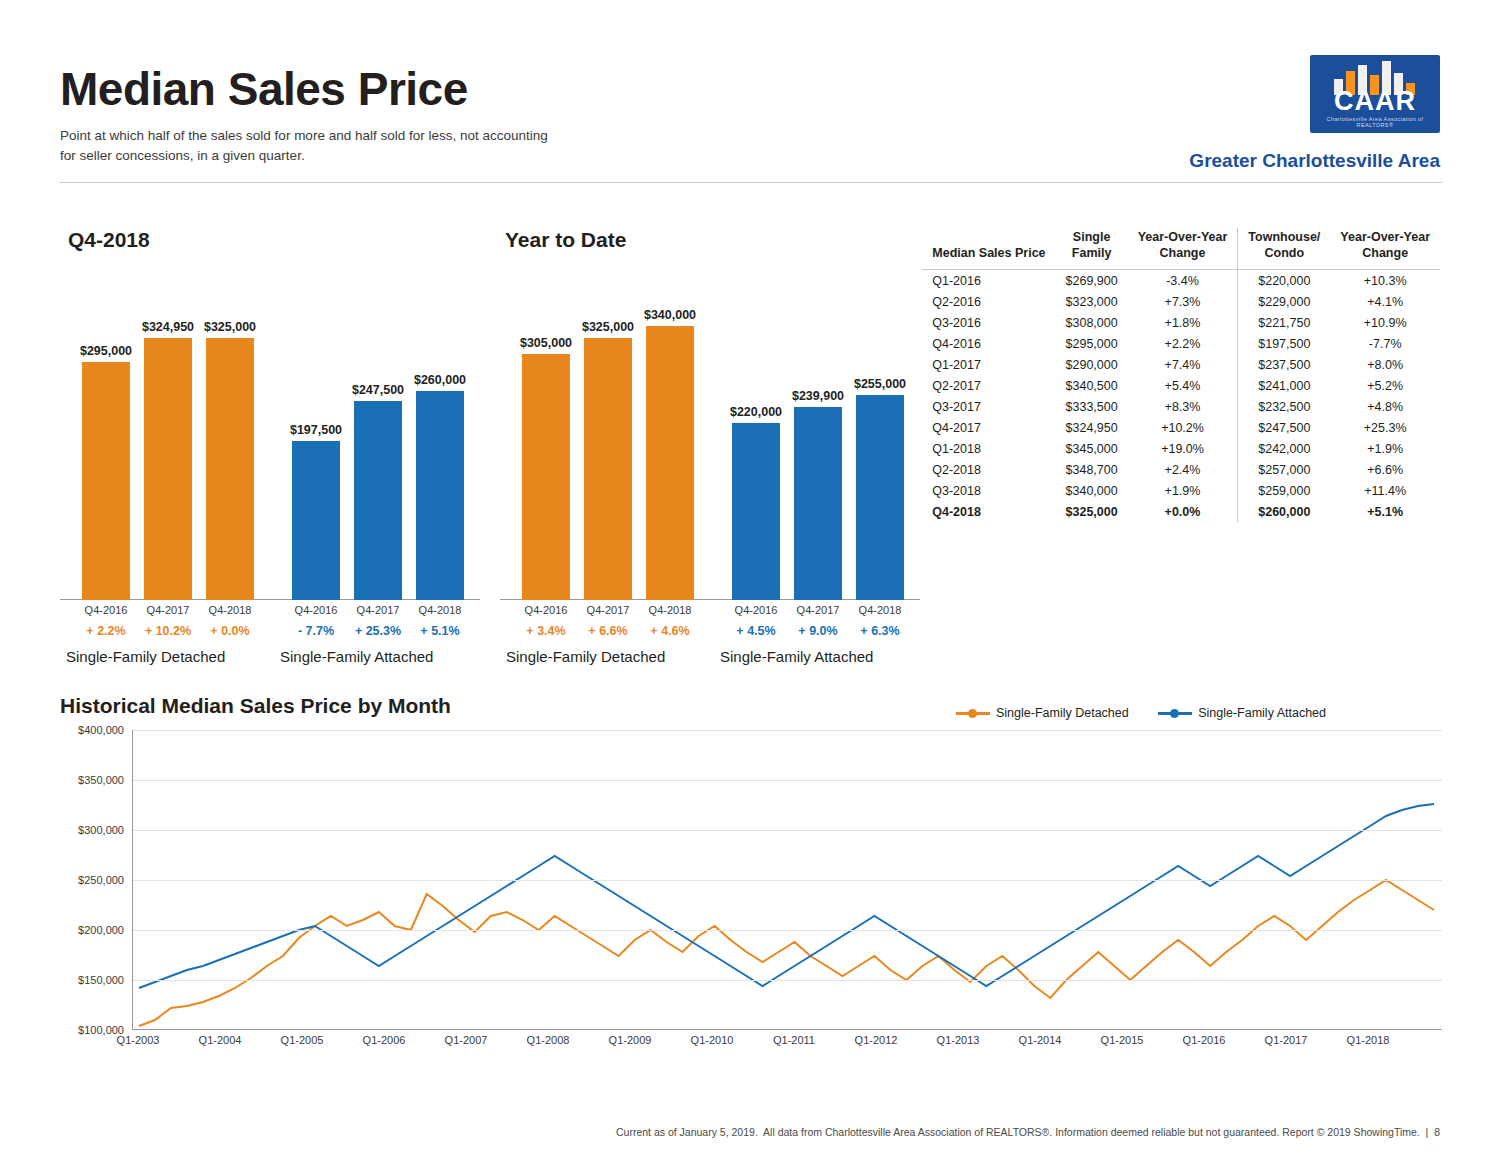Median Sales Price
Point at which half of the sales sold for more and half sold for less, not accounting for seller concessions, in a given quarter.
CAAR
Charlottesville Area Association of REALTORS®
Greater Charlottesville Area
Q4-2018
Year to Date
$295,000
$324,950
$325,000
$197,500
$247,500
$260,000
Q4-2016 Q4-2017 Q4-2018 Q4-2016 Q4-2017 Q4-2018
+ 2.2% + 10.2% + 0.0% - 7.7% + 25.3% + 5.1%
Single-Family Detached
Single-Family Attached
$305,000
$325,000
$340,000
$220,000
$239,900
$255,000
Q4-2016 Q4-2017 Q4-2018 Q4-2016 Q4-2017 Q4-2018
+ 3.4% + 6.6% + 4.6% + 4.5% + 9.0% + 6.3%
Single-Family Detached
Single-Family Attached
| Median Sales Price | Single Family | Year-Over-Year Change | Townhouse/ Condo | Year-Over-Year Change |
| --- | --- | --- | --- | --- |
| Q1-2016 | $269,900 | -3.4% | $220,000 | +10.3% |
| Q2-2016 | $323,000 | +7.3% | $229,000 | +4.1% |
| Q3-2016 | $308,000 | +1.8% | $221,750 | +10.9% |
| Q4-2016 | $295,000 | +2.2% | $197,500 | -7.7% |
| Q1-2017 | $290,000 | +7.4% | $237,500 | +8.0% |
| Q2-2017 | $340,500 | +5.4% | $241,000 | +5.2% |
| Q3-2017 | $333,500 | +8.3% | $232,500 | +4.8% |
| Q4-2017 | $324,950 | +10.2% | $247,500 | +25.3% |
| Q1-2018 | $345,000 | +19.0% | $242,000 | +1.9% |
| Q2-2018 | $348,700 | +2.4% | $257,000 | +6.6% |
| Q3-2018 | $340,000 | +1.9% | $259,000 | +11.4% |
| Q4-2018 | $325,000 | +0.0% | $260,000 | +5.1% |
Historical Median Sales Price by Month
Single-Family Detached Single-Family Attached
$400,000 $350,000 $300,000 $250,000 $200,000 $150,000 $100,000
Q1-2003 Q1-2004 Q1-2005 Q1-2006 Q1-2007 Q1-2008 Q1-2009 Q1-2010 Q1-2011 Q1-2012 Q1-2013 Q1-2014 Q1-2015 Q1-2016 Q1-2017 Q1-2018
Current as of January 5, 2019. All data from Charlottesville Area Association of REALTORS®. Information deemed reliable but not guaranteed. Report © 2019 ShowingTime. | 8